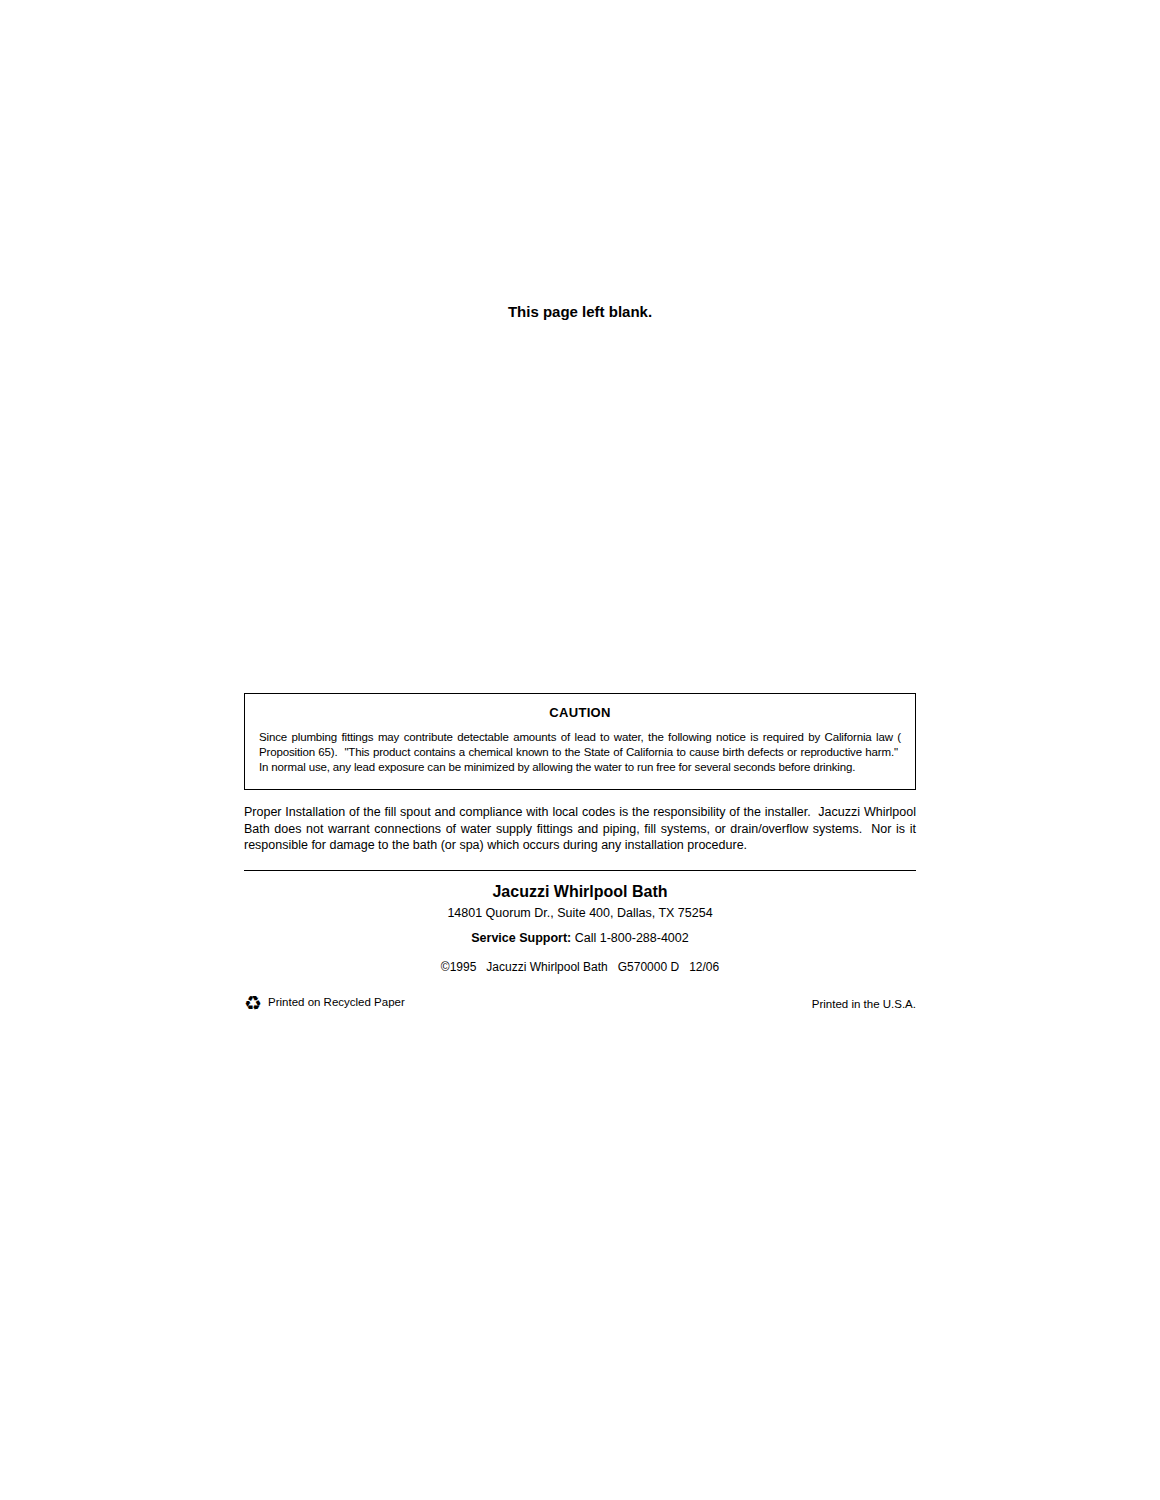This page left blank.
CAUTION
Since plumbing fittings may contribute detectable amounts of lead to water, the following notice is required by California law ( Proposition 65). "This product contains a chemical known to the State of California to cause birth defects or reproductive harm." In normal use, any lead exposure can be minimized by allowing the water to run free for several seconds before drinking.
Proper Installation of the fill spout and compliance with local codes is the responsibility of the installer. Jacuzzi Whirlpool Bath does not warrant connections of water supply fittings and piping, fill systems, or drain/overflow systems. Nor is it responsible for damage to the bath (or spa) which occurs during any installation procedure.
Jacuzzi Whirlpool Bath
14801 Quorum Dr., Suite 400, Dallas, TX 75254
Service Support: Call 1-800-288-4002
©1995 Jacuzzi Whirlpool Bath G570000 D 12/06
♻ Printed on Recycled Paper
Printed in the U.S.A.